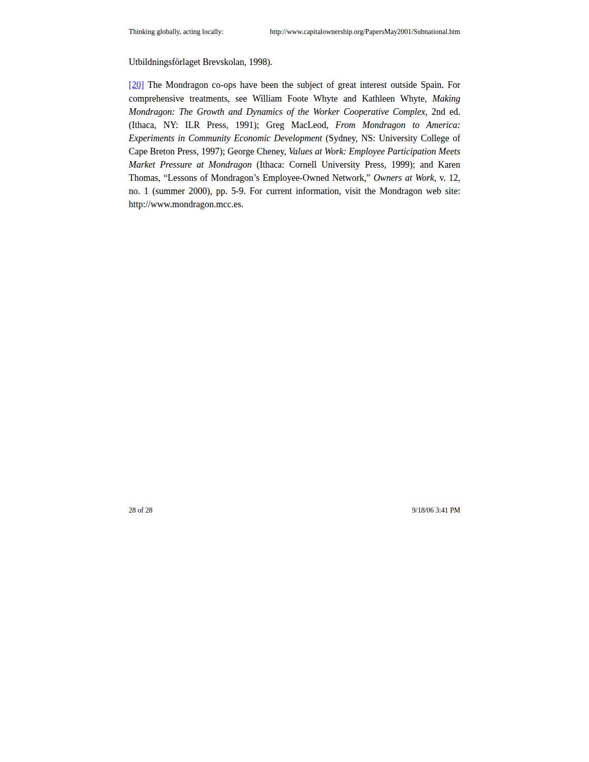Thinking globally, acting locally: http://www.capitalownership.org/PapersMay2001/Subnational.htm
Utbildningsförlaget Brevskolan, 1998).
[20] The Mondragon co-ops have been the subject of great interest outside Spain. For comprehensive treatments, see William Foote Whyte and Kathleen Whyte, Making Mondragon: The Growth and Dynamics of the Worker Cooperative Complex, 2nd ed. (Ithaca, NY: ILR Press, 1991); Greg MacLeod, From Mondragon to America: Experiments in Community Economic Development (Sydney, NS: University College of Cape Breton Press, 1997); George Cheney, Values at Work: Employee Participation Meets Market Pressure at Mondragon (Ithaca: Cornell University Press, 1999); and Karen Thomas, “Lessons of Mondragon’s Employee-Owned Network,” Owners at Work, v. 12, no. 1 (summer 2000), pp. 5-9. For current information, visit the Mondragon web site: http://www.mondragon.mcc.es.
28 of 28 9/18/06 3:41 PM